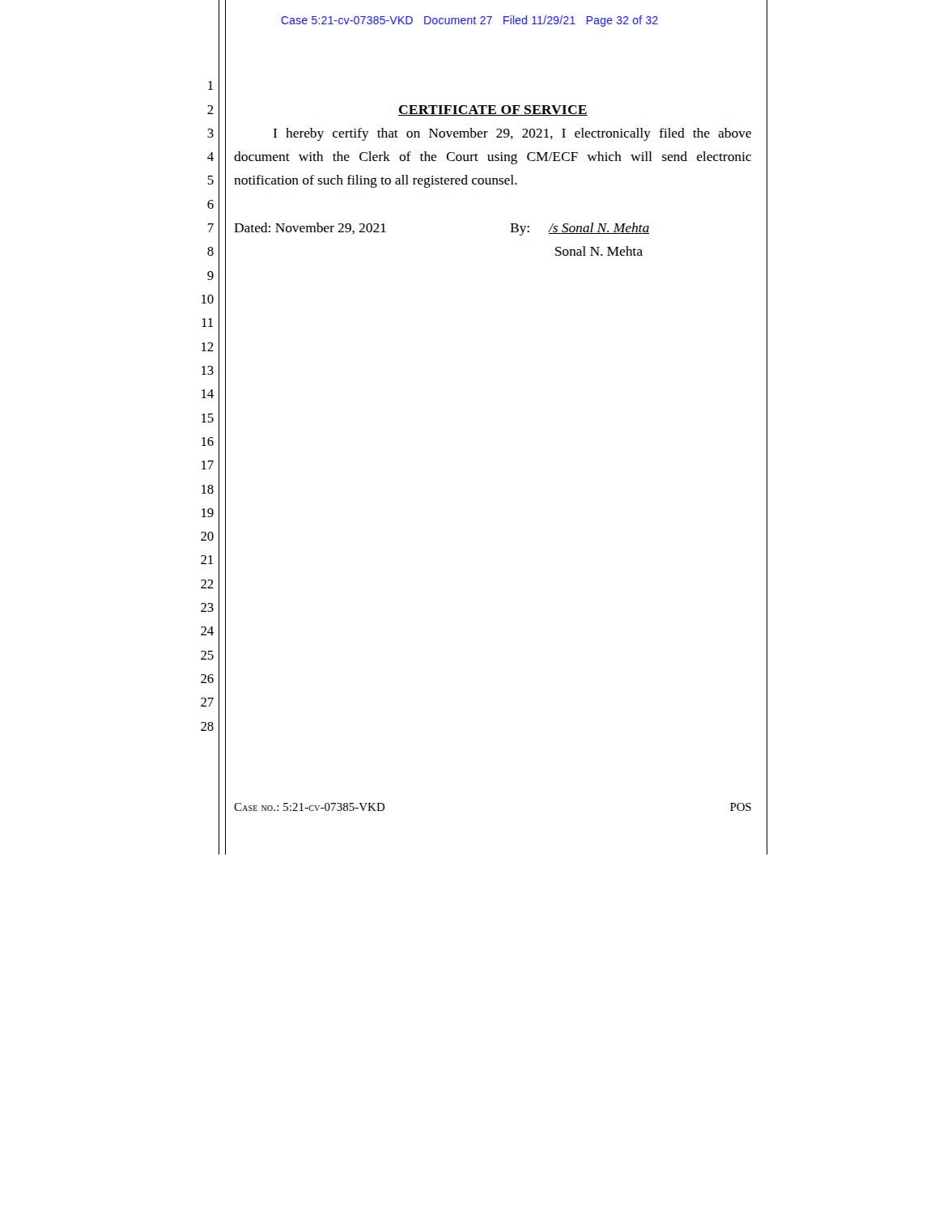Case 5:21-cv-07385-VKD Document 27 Filed 11/29/21 Page 32 of 32
1
2
3
4
5
6
7
8
9
10
11
12
13
14
15
16
17
18
19
20
21
22
23
24
25
26
27
28
CERTIFICATE OF SERVICE
I hereby certify that on November 29, 2021, I electronically filed the above document with the Clerk of the Court using CM/ECF which will send electronic notification of such filing to all registered counsel.
Dated: November 29, 2021 By: /s Sonal N. Mehta Sonal N. Mehta
Case no.: 5:21-cv-07385-VKD POS